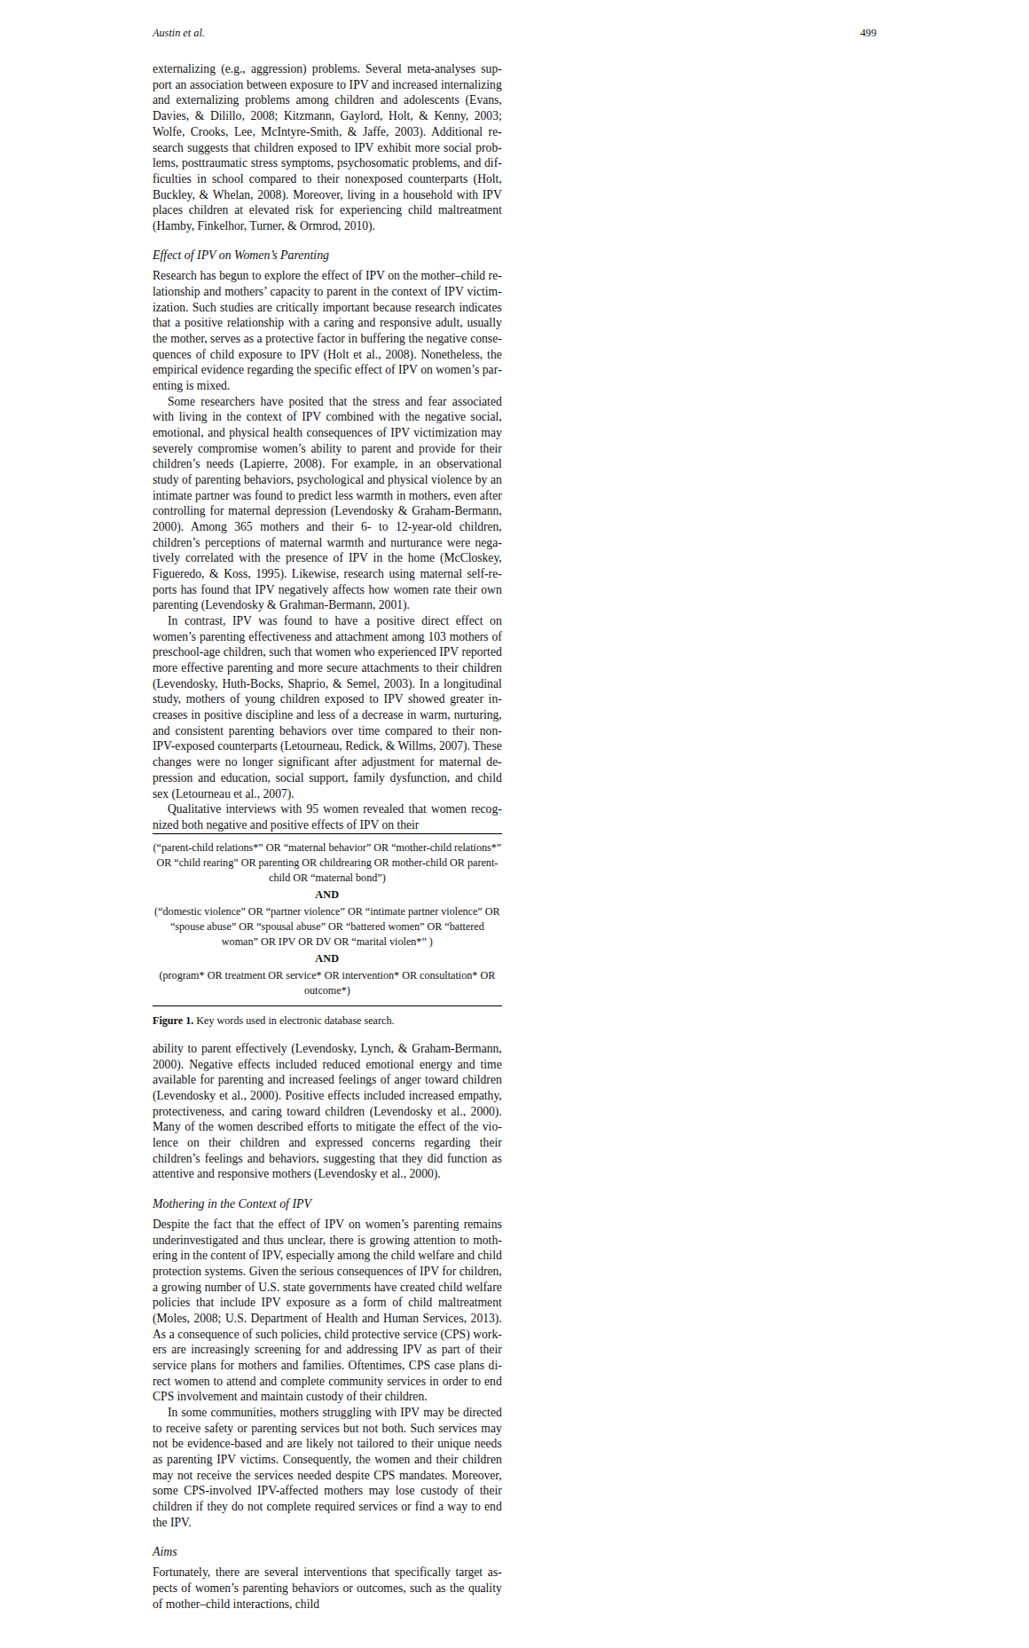Austin et al. 499
externalizing (e.g., aggression) problems. Several meta-analyses support an association between exposure to IPV and increased internalizing and externalizing problems among children and adolescents (Evans, Davies, & Dilillo, 2008; Kitzmann, Gaylord, Holt, & Kenny, 2003; Wolfe, Crooks, Lee, McIntyre-Smith, & Jaffe, 2003). Additional research suggests that children exposed to IPV exhibit more social problems, posttraumatic stress symptoms, psychosomatic problems, and difficulties in school compared to their nonexposed counterparts (Holt, Buckley, & Whelan, 2008). Moreover, living in a household with IPV places children at elevated risk for experiencing child maltreatment (Hamby, Finkelhor, Turner, & Ormrod, 2010).
Effect of IPV on Women’s Parenting
Research has begun to explore the effect of IPV on the mother–child relationship and mothers’ capacity to parent in the context of IPV victimization. Such studies are critically important because research indicates that a positive relationship with a caring and responsive adult, usually the mother, serves as a protective factor in buffering the negative consequences of child exposure to IPV (Holt et al., 2008). Nonetheless, the empirical evidence regarding the specific effect of IPV on women’s parenting is mixed.
Some researchers have posited that the stress and fear associated with living in the context of IPV combined with the negative social, emotional, and physical health consequences of IPV victimization may severely compromise women’s ability to parent and provide for their children’s needs (Lapierre, 2008). For example, in an observational study of parenting behaviors, psychological and physical violence by an intimate partner was found to predict less warmth in mothers, even after controlling for maternal depression (Levendosky & Graham-Bermann, 2000). Among 365 mothers and their 6- to 12-year-old children, children’s perceptions of maternal warmth and nurturance were negatively correlated with the presence of IPV in the home (McCloskey, Figueredo, & Koss, 1995). Likewise, research using maternal self-reports has found that IPV negatively affects how women rate their own parenting (Levendosky & Grahman-Bermann, 2001).
In contrast, IPV was found to have a positive direct effect on women’s parenting effectiveness and attachment among 103 mothers of preschool-age children, such that women who experienced IPV reported more effective parenting and more secure attachments to their children (Levendosky, Huth-Bocks, Shaprio, & Semel, 2003). In a longitudinal study, mothers of young children exposed to IPV showed greater increases in positive discipline and less of a decrease in warm, nurturing, and consistent parenting behaviors over time compared to their non-IPV-exposed counterparts (Letourneau, Redick, & Willms, 2007). These changes were no longer significant after adjustment for maternal depression and education, social support, family dysfunction, and child sex (Letourneau et al., 2007).
Qualitative interviews with 95 women revealed that women recognized both negative and positive effects of IPV on their
(“parent-child relations*” OR “maternal behavior” OR “mother-child relations*” OR “child rearing” OR parenting OR childrearing OR mother-child OR parent-child OR “maternal bond”) AND (“domestic violence” OR “partner violence” OR “intimate partner violence” OR “spouse abuse” OR “spousal abuse” OR “battered women” OR “battered woman” OR IPV OR DV OR “marital violen*” ) AND (program* OR treatment OR service* OR intervention* OR consultation* OR outcome*)
Figure 1. Key words used in electronic database search.
ability to parent effectively (Levendosky, Lynch, & Graham-Bermann, 2000). Negative effects included reduced emotional energy and time available for parenting and increased feelings of anger toward children (Levendosky et al., 2000). Positive effects included increased empathy, protectiveness, and caring toward children (Levendosky et al., 2000). Many of the women described efforts to mitigate the effect of the violence on their children and expressed concerns regarding their children’s feelings and behaviors, suggesting that they did function as attentive and responsive mothers (Levendosky et al., 2000).
Mothering in the Context of IPV
Despite the fact that the effect of IPV on women’s parenting remains underinvestigated and thus unclear, there is growing attention to mothering in the content of IPV, especially among the child welfare and child protection systems. Given the serious consequences of IPV for children, a growing number of U.S. state governments have created child welfare policies that include IPV exposure as a form of child maltreatment (Moles, 2008; U.S. Department of Health and Human Services, 2013). As a consequence of such policies, child protective service (CPS) workers are increasingly screening for and addressing IPV as part of their service plans for mothers and families. Oftentimes, CPS case plans direct women to attend and complete community services in order to end CPS involvement and maintain custody of their children.
In some communities, mothers struggling with IPV may be directed to receive safety or parenting services but not both. Such services may not be evidence-based and are likely not tailored to their unique needs as parenting IPV victims. Consequently, the women and their children may not receive the services needed despite CPS mandates. Moreover, some CPS-involved IPV-affected mothers may lose custody of their children if they do not complete required services or find a way to end the IPV.
Aims
Fortunately, there are several interventions that specifically target aspects of women’s parenting behaviors or outcomes, such as the quality of mother–child interactions, child